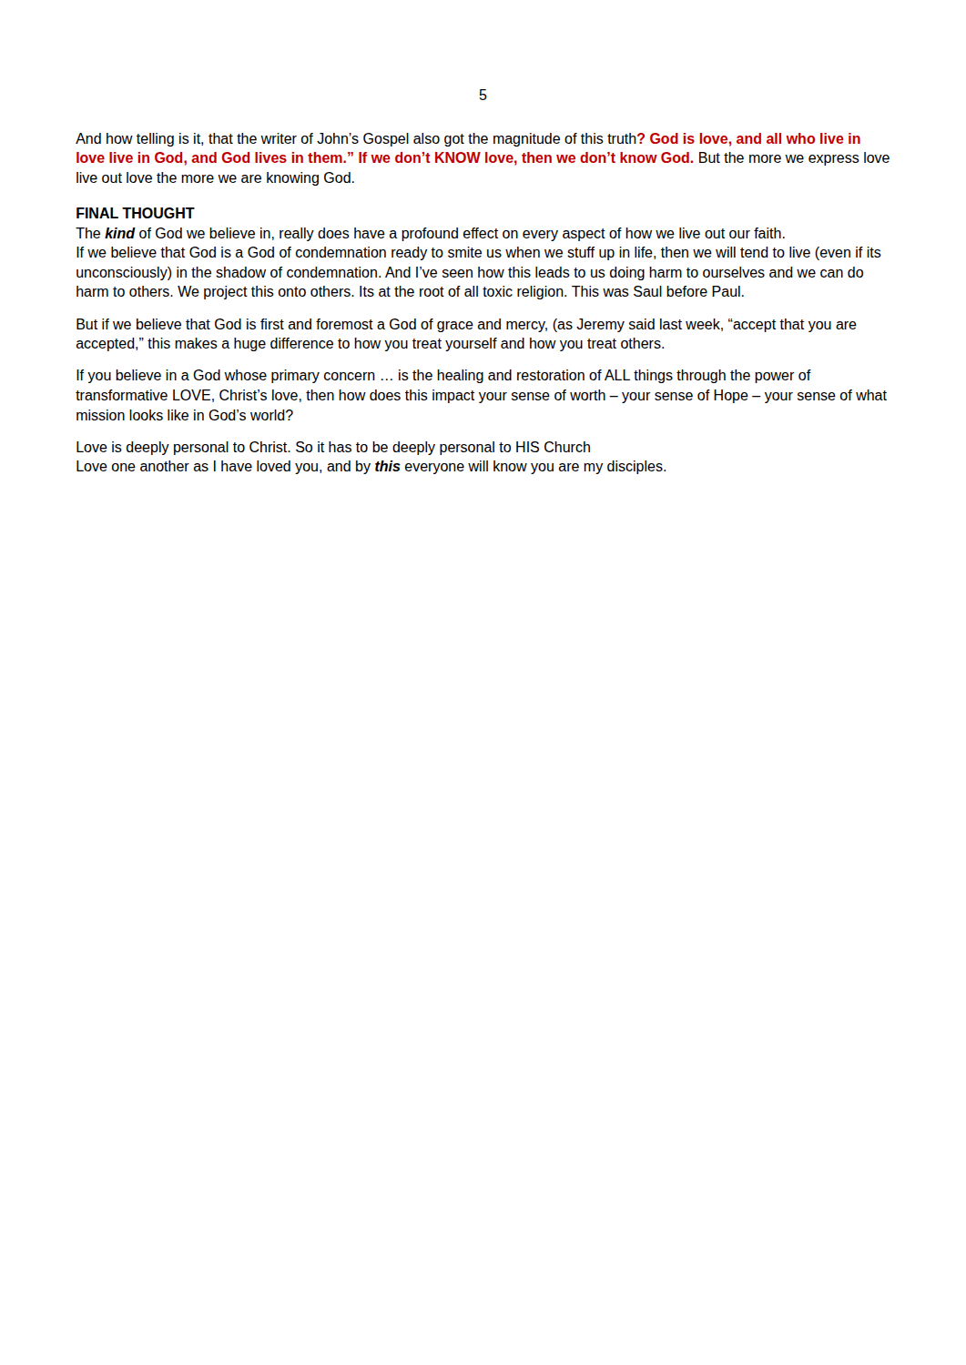5
And how telling is it, that the writer of John’s Gospel also got the magnitude of this truth? God is love, and all who live in love live in God, and God lives in them.” If we don’t KNOW love, then we don’t know God. But the more we express love live out love the more we are knowing God.
FINAL THOUGHT
The kind of God we believe in, really does have a profound effect on every aspect of how we live out our faith.
If we believe that God is a God of condemnation ready to smite us when we stuff up in life, then we will tend to live (even if its unconsciously) in the shadow of condemnation. And I’ve seen how this leads to us doing harm to ourselves and we can do harm to others. We project this onto others. Its at the root of all toxic religion. This was Saul before Paul.
But if we believe that God is first and foremost a God of grace and mercy, (as Jeremy said last week, “accept that you are accepted,” this makes a huge difference to how you treat yourself and how you treat others.
If you believe in a God whose primary concern … is the healing and restoration of ALL things through the power of transformative LOVE, Christ’s love, then how does this impact your sense of worth – your sense of Hope – your sense of what mission looks like in God’s world?
Love is deeply personal to Christ. So it has to be deeply personal to HIS Church
Love one another as I have loved you, and by this everyone will know you are my disciples.